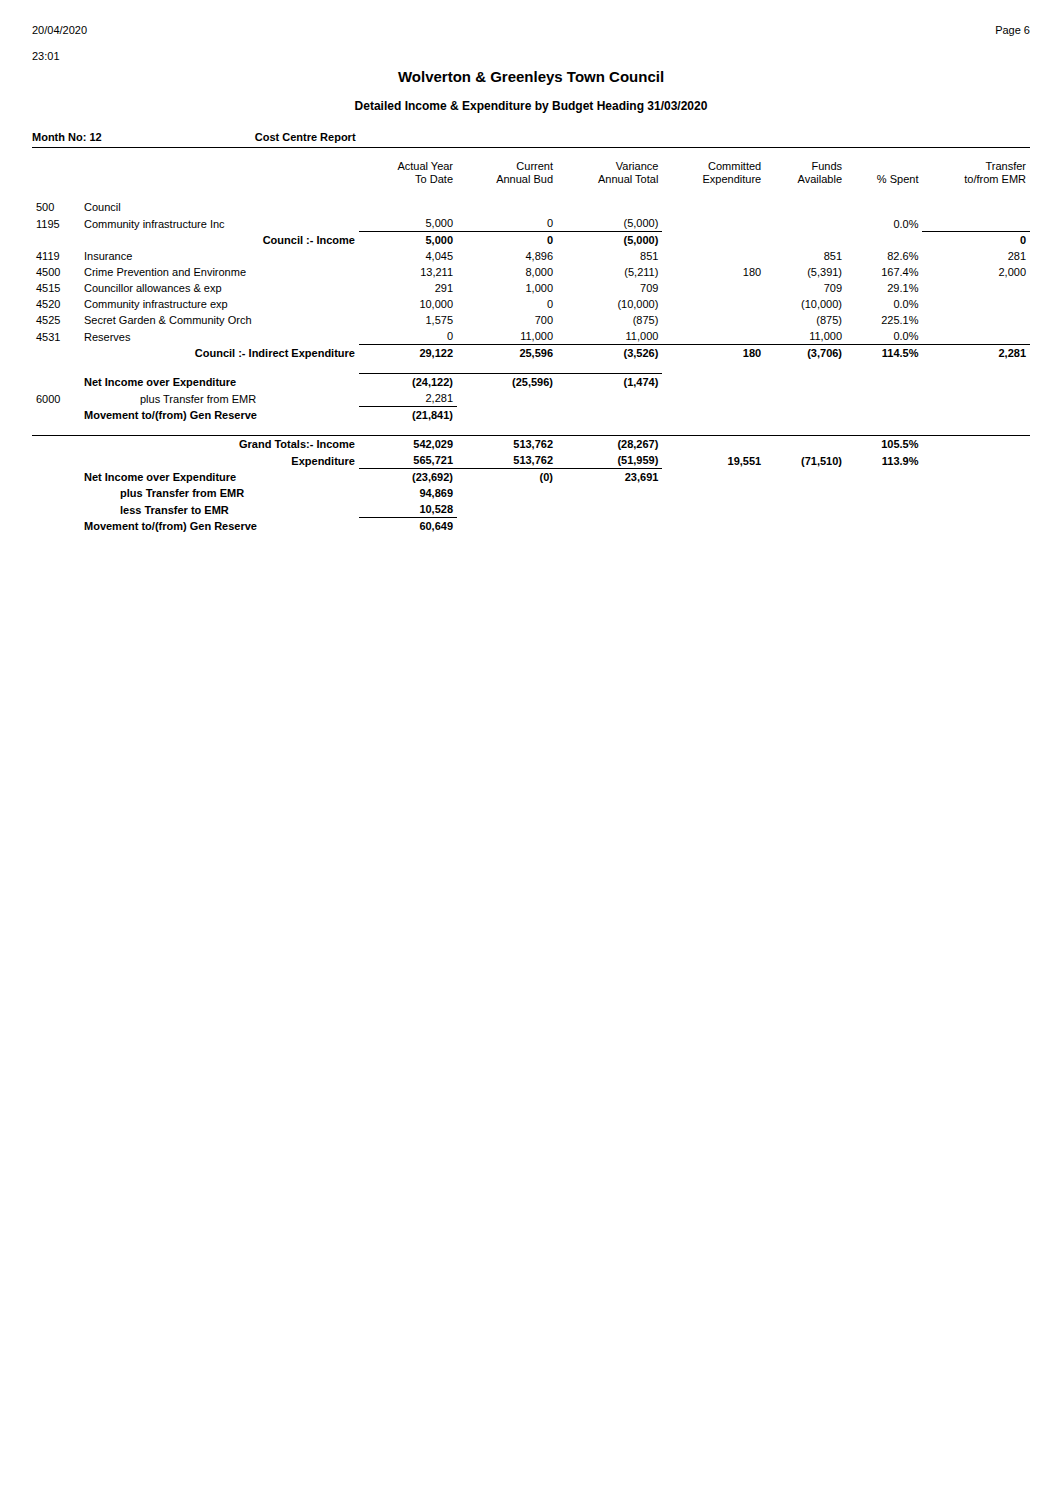20/04/2020
Page 6
23:01
Wolverton & Greenleys Town Council
Detailed Income & Expenditure by Budget Heading 31/03/2020
Month No: 12 Cost Centre Report
| | Actual Year To Date | Current Annual Bud | Variance Annual Total | Committed Expenditure | Funds Available | % Spent | Transfer to/from EMR |
| --- | --- | --- | --- | --- | --- | --- | --- |
| 500 | Council | |
| 1195 | Community infrastructure Inc | 5,000 | 0 | (5,000) | | | 0.0% | |
| | Council :- Income | 5,000 | 0 | (5,000) | | | | 0 |
| 4119 | Insurance | 4,045 | 4,896 | 851 | | 851 | 82.6% | 281 |
| 4500 | Crime Prevention and Environme | 13,211 | 8,000 | (5,211) | 180 | (5,391) | 167.4% | 2,000 |
| 4515 | Councillor allowances & exp | 291 | 1,000 | 709 | | 709 | 29.1% | |
| 4520 | Community infrastructure exp | 10,000 | 0 | (10,000) | | (10,000) | 0.0% | |
| 4525 | Secret Garden & Community Orch | 1,575 | 700 | (875) | | (875) | 225.1% | |
| 4531 | Reserves | 0 | 11,000 | 11,000 | | 11,000 | 0.0% | |
| | Council :- Indirect Expenditure | 29,122 | 25,596 | (3,526) | 180 | (3,706) | 114.5% | 2,281 |
| | Net Income over Expenditure | (24,122) | (25,596) | (1,474) | | | | |
| 6000 | plus Transfer from EMR | 2,281 | | | | | | |
| | Movement to/(from) Gen Reserve | (21,841) | | | | | | |
| | Grand Totals:- Income | 542,029 | 513,762 | (28,267) | | | 105.5% | |
| | Expenditure | 565,721 | 513,762 | (51,959) | 19,551 | (71,510) | 113.9% | |
| | Net Income over Expenditure | (23,692) | (0) | 23,691 | | | | |
| | plus Transfer from EMR | 94,869 | | | | | | |
| | less Transfer to EMR | 10,528 | | | | | | |
| | Movement to/(from) Gen Reserve | 60,649 | | | | | | |